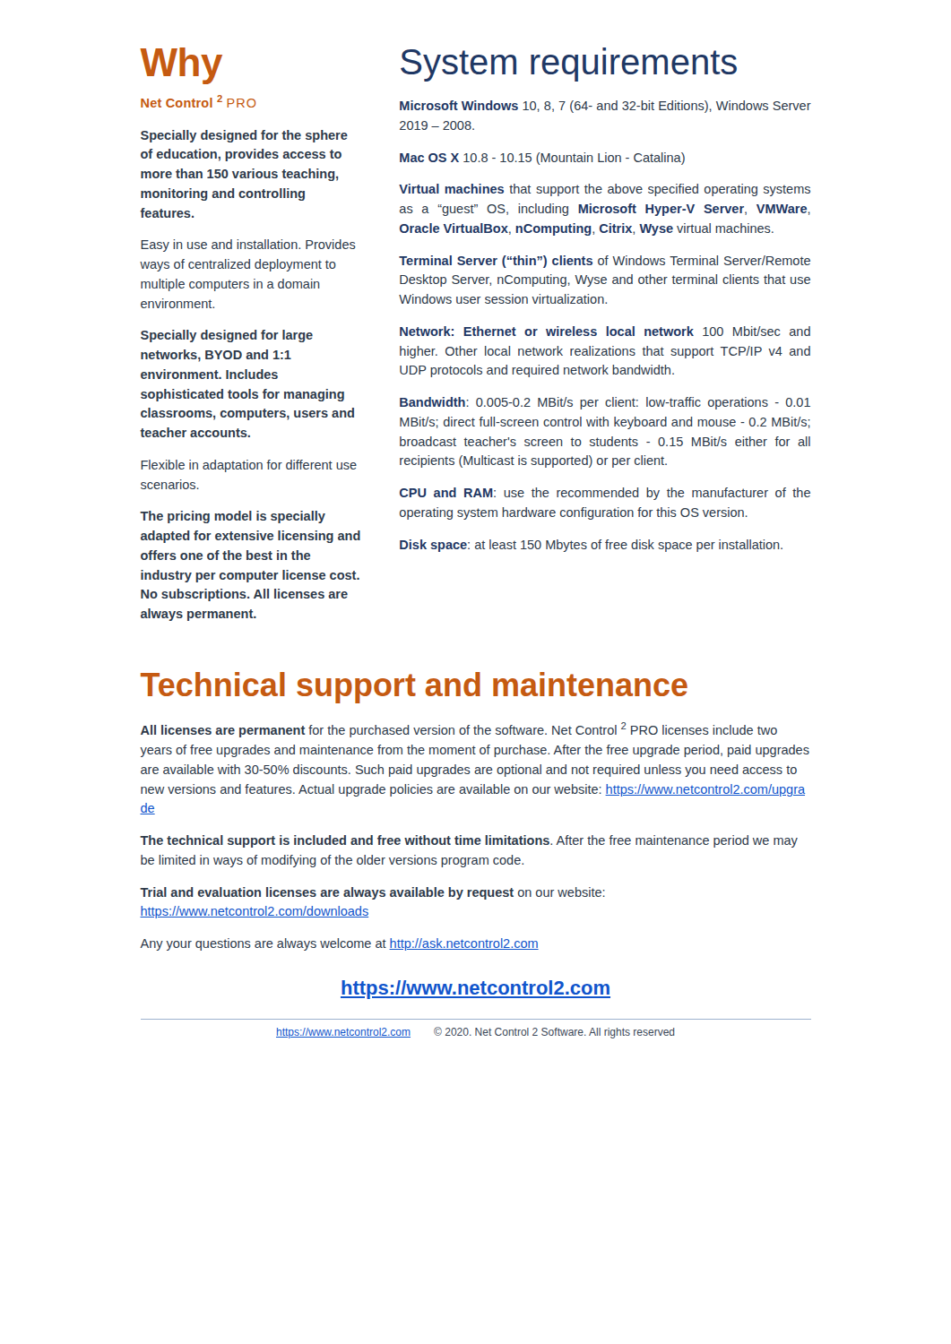Why
Net Control 2 PRO
Specially designed for the sphere of education, provides access to more than 150 various teaching, monitoring and controlling features.
Easy in use and installation. Provides ways of centralized deployment to multiple computers in a domain environment.
Specially designed for large networks, BYOD and 1:1 environment. Includes sophisticated tools for managing classrooms, computers, users and teacher accounts.
Flexible in adaptation for different use scenarios.
The pricing model is specially adapted for extensive licensing and offers one of the best in the industry per computer license cost. No subscriptions. All licenses are always permanent.
System requirements
Microsoft Windows 10, 8, 7 (64- and 32-bit Editions), Windows Server 2019 – 2008.
Mac OS X 10.8 - 10.15 (Mountain Lion - Catalina)
Virtual machines that support the above specified operating systems as a “guest” OS, including Microsoft Hyper-V Server, VMWare, Oracle VirtualBox, nComputing, Citrix, Wyse virtual machines.
Terminal Server (“thin”) clients of Windows Terminal Server/Remote Desktop Server, nComputing, Wyse and other terminal clients that use Windows user session virtualization.
Network: Ethernet or wireless local network 100 Mbit/sec and higher. Other local network realizations that support TCP/IP v4 and UDP protocols and required network bandwidth.
Bandwidth: 0.005-0.2 MBit/s per client: low-traffic operations - 0.01 MBit/s; direct full-screen control with keyboard and mouse - 0.2 MBit/s; broadcast teacher's screen to students - 0.15 MBit/s either for all recipients (Multicast is supported) or per client.
CPU and RAM: use the recommended by the manufacturer of the operating system hardware configuration for this OS version.
Disk space: at least 150 Mbytes of free disk space per installation.
Technical support and maintenance
All licenses are permanent for the purchased version of the software. Net Control 2 PRO licenses include two years of free upgrades and maintenance from the moment of purchase. After the free upgrade period, paid upgrades are available with 30-50% discounts. Such paid upgrades are optional and not required unless you need access to new versions and features. Actual upgrade policies are available on our website: https://www.netcontrol2.com/upgrade
The technical support is included and free without time limitations. After the free maintenance period we may be limited in ways of modifying of the older versions program code.
Trial and evaluation licenses are always available by request on our website:
https://www.netcontrol2.com/downloads
Any your questions are always welcome at http://ask.netcontrol2.com
https://www.netcontrol2.com
https://www.netcontrol2.com © 2020. Net Control 2 Software. All rights reserved